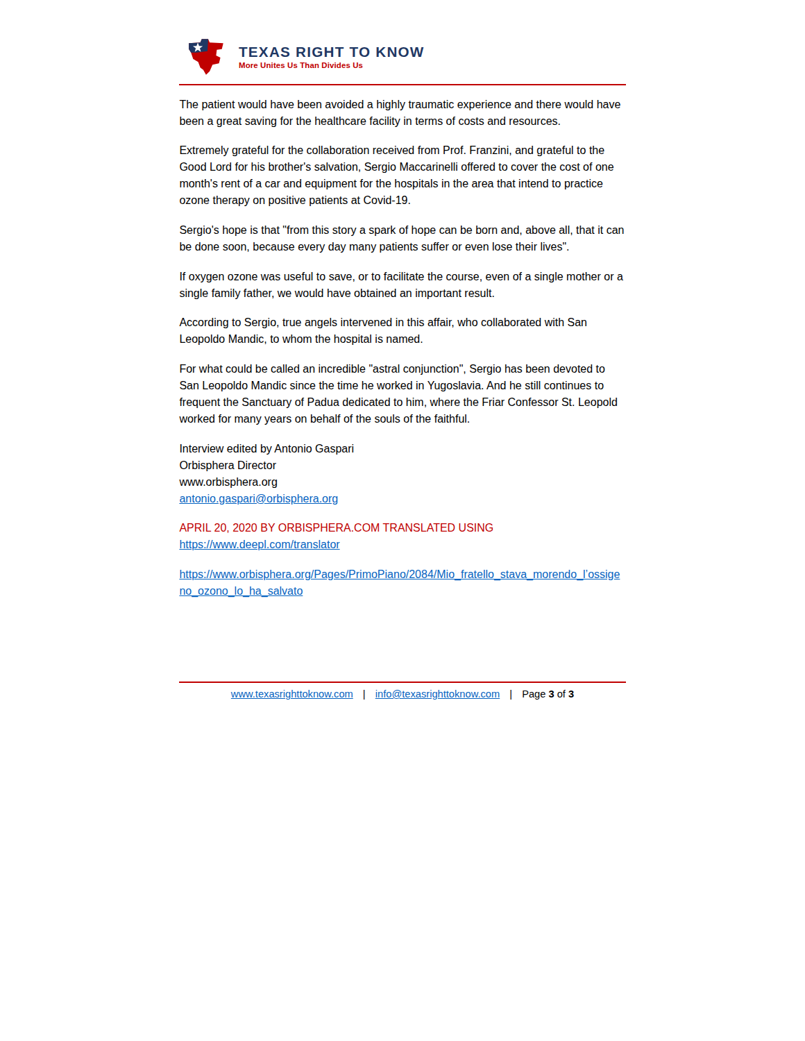TEXAS RIGHT TO KNOW
More Unites Us Than Divides Us
The patient would have been avoided a highly traumatic experience and there would have been a great saving for the healthcare facility in terms of costs and resources.
Extremely grateful for the collaboration received from Prof. Franzini, and grateful to the Good Lord for his brother's salvation, Sergio Maccarinelli offered to cover the cost of one month's rent of a car and equipment for the hospitals in the area that intend to practice ozone therapy on positive patients at Covid-19.
Sergio's hope is that "from this story a spark of hope can be born and, above all, that it can be done soon, because every day many patients suffer or even lose their lives".
If oxygen ozone was useful to save, or to facilitate the course, even of a single mother or a single family father, we would have obtained an important result.
According to Sergio, true angels intervened in this affair, who collaborated with San Leopoldo Mandic, to whom the hospital is named.
For what could be called an incredible "astral conjunction", Sergio has been devoted to San Leopoldo Mandic since the time he worked in Yugoslavia. And he still continues to frequent the Sanctuary of Padua dedicated to him, where the Friar Confessor St. Leopold worked for many years on behalf of the souls of the faithful.
Interview edited by Antonio Gaspari
Orbisphera Director
www.orbisphera.org
antonio.gaspari@orbisphera.org
APRIL 20, 2020 BY ORBISPHERA.COM TRANSLATED USING
https://www.deepl.com/translator
https://www.orbisphera.org/Pages/PrimoPiano/2084/Mio_fratello_stava_morendo_l’ossigeno_ozono_lo_ha_salvato
www.texasrighttoknow.com | info@texasrighttoknow.com | Page 3 of 3